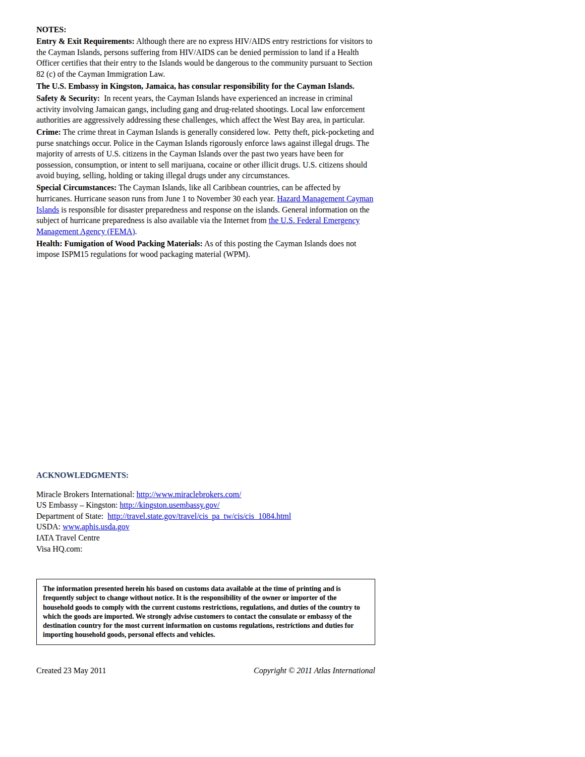NOTES:
Entry & Exit Requirements: Although there are no express HIV/AIDS entry restrictions for visitors to the Cayman Islands, persons suffering from HIV/AIDS can be denied permission to land if a Health Officer certifies that their entry to the Islands would be dangerous to the community pursuant to Section 82 (c) of the Cayman Immigration Law.
The U.S. Embassy in Kingston, Jamaica, has consular responsibility for the Cayman Islands.
Safety & Security: In recent years, the Cayman Islands have experienced an increase in criminal activity involving Jamaican gangs, including gang and drug-related shootings. Local law enforcement authorities are aggressively addressing these challenges, which affect the West Bay area, in particular.
Crime: The crime threat in Cayman Islands is generally considered low. Petty theft, pick-pocketing and purse snatchings occur. Police in the Cayman Islands rigorously enforce laws against illegal drugs. The majority of arrests of U.S. citizens in the Cayman Islands over the past two years have been for possession, consumption, or intent to sell marijuana, cocaine or other illicit drugs. U.S. citizens should avoid buying, selling, holding or taking illegal drugs under any circumstances.
Special Circumstances: The Cayman Islands, like all Caribbean countries, can be affected by hurricanes. Hurricane season runs from June 1 to November 30 each year. Hazard Management Cayman Islands is responsible for disaster preparedness and response on the islands. General information on the subject of hurricane preparedness is also available via the Internet from the U.S. Federal Emergency Management Agency (FEMA).
Health: Fumigation of Wood Packing Materials: As of this posting the Cayman Islands does not impose ISPM15 regulations for wood packaging material (WPM).
ACKNOWLEDGMENTS:
Miracle Brokers International: http://www.miraclebrokers.com/
US Embassy – Kingston: http://kingston.usembassy.gov/
Department of State: http://travel.state.gov/travel/cis_pa_tw/cis/cis_1084.html
USDA: www.aphis.usda.gov
IATA Travel Centre
Visa HQ.com:
The information presented herein his based on customs data available at the time of printing and is frequently subject to change without notice. It is the responsibility of the owner or importer of the household goods to comply with the current customs restrictions, regulations, and duties of the country to which the goods are imported. We strongly advise customers to contact the consulate or embassy of the destination country for the most current information on customs regulations, restrictions and duties for importing household goods, personal effects and vehicles.
Created 23 May 2011 Copyright © 2011 Atlas International